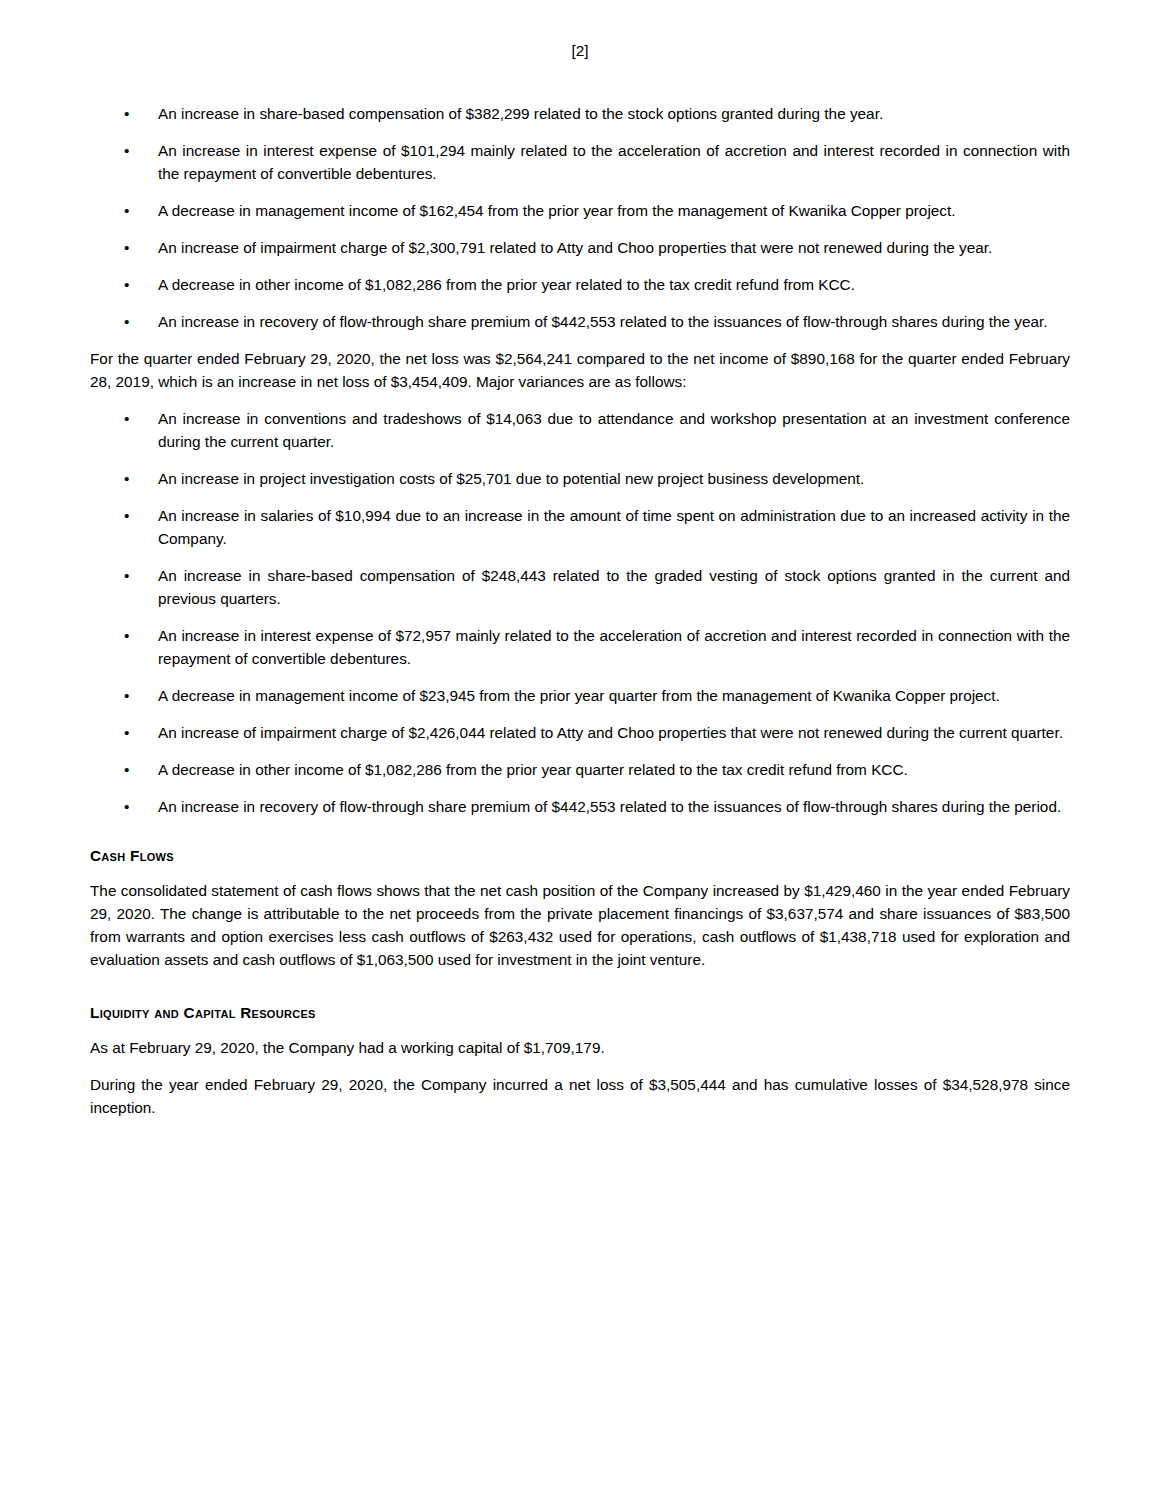[2]
An increase in share-based compensation of $382,299 related to the stock options granted during the year.
An increase in interest expense of $101,294 mainly related to the acceleration of accretion and interest recorded in connection with the repayment of convertible debentures.
A decrease in management income of $162,454 from the prior year from the management of Kwanika Copper project.
An increase of impairment charge of $2,300,791 related to Atty and Choo properties that were not renewed during the year.
A decrease in other income of $1,082,286 from the prior year related to the tax credit refund from KCC.
An increase in recovery of flow-through share premium of $442,553 related to the issuances of flow-through shares during the year.
For the quarter ended February 29, 2020, the net loss was $2,564,241 compared to the net income of $890,168 for the quarter ended February 28, 2019, which is an increase in net loss of $3,454,409. Major variances are as follows:
An increase in conventions and tradeshows of $14,063 due to attendance and workshop presentation at an investment conference during the current quarter.
An increase in project investigation costs of $25,701 due to potential new project business development.
An increase in salaries of $10,994 due to an increase in the amount of time spent on administration due to an increased activity in the Company.
An increase in share-based compensation of $248,443 related to the graded vesting of stock options granted in the current and previous quarters.
An increase in interest expense of $72,957 mainly related to the acceleration of accretion and interest recorded in connection with the repayment of convertible debentures.
A decrease in management income of $23,945 from the prior year quarter from the management of Kwanika Copper project.
An increase of impairment charge of $2,426,044 related to Atty and Choo properties that were not renewed during the current quarter.
A decrease in other income of $1,082,286 from the prior year quarter related to the tax credit refund from KCC.
An increase in recovery of flow-through share premium of $442,553 related to the issuances of flow-through shares during the period.
Cash Flows
The consolidated statement of cash flows shows that the net cash position of the Company increased by $1,429,460 in the year ended February 29, 2020. The change is attributable to the net proceeds from the private placement financings of $3,637,574 and share issuances of $83,500 from warrants and option exercises less cash outflows of $263,432 used for operations, cash outflows of $1,438,718 used for exploration and evaluation assets and cash outflows of $1,063,500 used for investment in the joint venture.
Liquidity and Capital Resources
As at February 29, 2020, the Company had a working capital of $1,709,179.
During the year ended February 29, 2020, the Company incurred a net loss of $3,505,444 and has cumulative losses of $34,528,978 since inception.